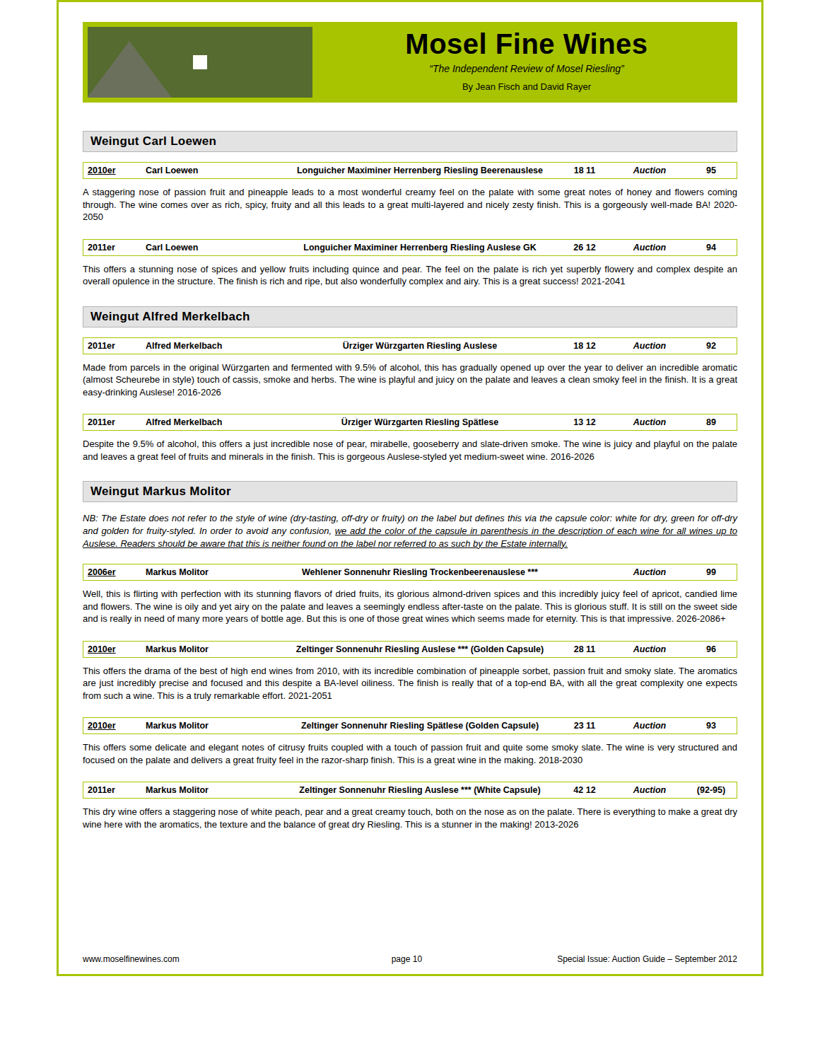Mosel Fine Wines
“The Independent Review of Mosel Riesling”
By Jean Fisch and David Rayer
Weingut Carl Loewen
| 2010er | Carl Loewen | Longuicher Maximiner Herrenberg Riesling Beerenauslese | 18 11 | Auction | 95 |
A staggering nose of passion fruit and pineapple leads to a most wonderful creamy feel on the palate with some great notes of honey and flowers coming through. The wine comes over as rich, spicy, fruity and all this leads to a great multi-layered and nicely zesty finish. This is a gorgeously well-made BA! 2020-2050
| 2011er | Carl Loewen | Longuicher Maximiner Herrenberg Riesling Auslese GK | 26 12 | Auction | 94 |
This offers a stunning nose of spices and yellow fruits including quince and pear. The feel on the palate is rich yet superbly flowery and complex despite an overall opulence in the structure. The finish is rich and ripe, but also wonderfully complex and airy. This is a great success! 2021-2041
Weingut Alfred Merkelbach
| 2011er | Alfred Merkelbach | Ürziger Würzgarten Riesling Auslese | 18 12 | Auction | 92 |
Made from parcels in the original Würzgarten and fermented with 9.5% of alcohol, this has gradually opened up over the year to deliver an incredible aromatic (almost Scheurebe in style) touch of cassis, smoke and herbs. The wine is playful and juicy on the palate and leaves a clean smoky feel in the finish. It is a great easy-drinking Auslese! 2016-2026
| 2011er | Alfred Merkelbach | Ürziger Würzgarten Riesling Spätlese | 13 12 | Auction | 89 |
Despite the 9.5% of alcohol, this offers a just incredible nose of pear, mirabelle, gooseberry and slate-driven smoke. The wine is juicy and playful on the palate and leaves a great feel of fruits and minerals in the finish. This is gorgeous Auslese-styled yet medium-sweet wine. 2016-2026
Weingut Markus Molitor
NB: The Estate does not refer to the style of wine (dry-tasting, off-dry or fruity) on the label but defines this via the capsule color: white for dry, green for off-dry and golden for fruity-styled. In order to avoid any confusion, we add the color of the capsule in parenthesis in the description of each wine for all wines up to Auslese. Readers should be aware that this is neither found on the label nor referred to as such by the Estate internally.
| 2006er | Markus Molitor | Wehlener Sonnenuhr Riesling Trockenbeerenauslese *** | | Auction | 99 |
Well, this is flirting with perfection with its stunning flavors of dried fruits, its glorious almond-driven spices and this incredibly juicy feel of apricot, candied lime and flowers. The wine is oily and yet airy on the palate and leaves a seemingly endless after-taste on the palate. This is glorious stuff. It is still on the sweet side and is really in need of many more years of bottle age. But this is one of those great wines which seems made for eternity. This is that impressive. 2026-2086+
| 2010er | Markus Molitor | Zeltinger Sonnenuhr Riesling Auslese *** (Golden Capsule) | 28 11 | Auction | 96 |
This offers the drama of the best of high end wines from 2010, with its incredible combination of pineapple sorbet, passion fruit and smoky slate. The aromatics are just incredibly precise and focused and this despite a BA-level oiliness. The finish is really that of a top-end BA, with all the great complexity one expects from such a wine. This is a truly remarkable effort. 2021-2051
| 2010er | Markus Molitor | Zeltinger Sonnenuhr Riesling Spätlese (Golden Capsule) | 23 11 | Auction | 93 |
This offers some delicate and elegant notes of citrusy fruits coupled with a touch of passion fruit and quite some smoky slate. The wine is very structured and focused on the palate and delivers a great fruity feel in the razor-sharp finish. This is a great wine in the making. 2018-2030
| 2011er | Markus Molitor | Zeltinger Sonnenuhr Riesling Auslese *** (White Capsule) | 42 12 | Auction | (92-95) |
This dry wine offers a staggering nose of white peach, pear and a great creamy touch, both on the nose as on the palate. There is everything to make a great dry wine here with the aromatics, the texture and the balance of great dry Riesling. This is a stunner in the making! 2013-2026
www.moselfinewines.com
page 10
Special Issue: Auction Guide – September 2012